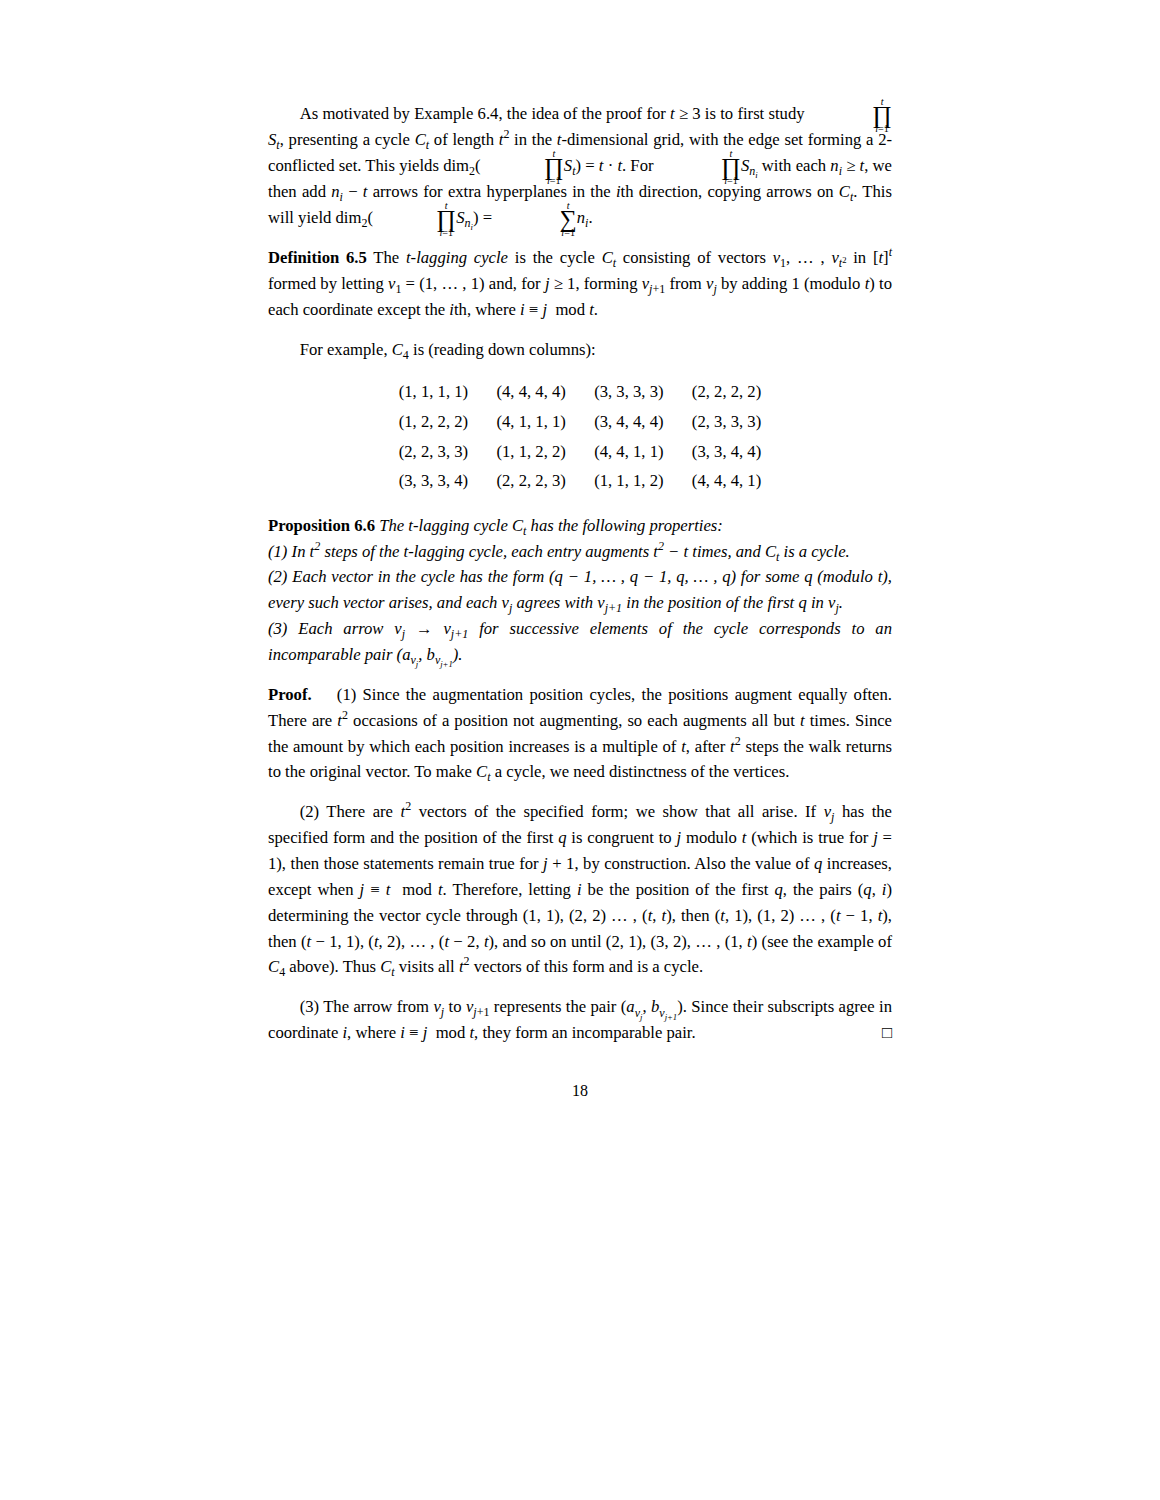As motivated by Example 6.4, the idea of the proof for t ≥ 3 is to first study ∏ti=1 St, presenting a cycle Ct of length t2 in the t-dimensional grid, with the edge set forming a 2-conflicted set. This yields dim2(∏ti=1 St) = t · t. For ∏ti=1 Sni with each ni ≥ t, we then add ni − t arrows for extra hyperplanes in the ith direction, copying arrows on Ct. This will yield dim2(∏ti=1 Sni) = ∑ti=1 ni.
Definition 6.5 The t-lagging cycle is the cycle Ct consisting of vectors v1, … , vt2 in [t]t formed by letting v1 = (1, … , 1) and, for j ≥ 1, forming vj+1 from vj by adding 1 (modulo t) to each coordinate except the ith, where i ≡ j mod t.
For example, C4 is (reading down columns):
| (1, 1, 1, 1) | (4, 4, 4, 4) | (3, 3, 3, 3) | (2, 2, 2, 2) |
| (1, 2, 2, 2) | (4, 1, 1, 1) | (3, 4, 4, 4) | (2, 3, 3, 3) |
| (2, 2, 3, 3) | (1, 1, 2, 2) | (4, 4, 1, 1) | (3, 3, 4, 4) |
| (3, 3, 3, 4) | (2, 2, 2, 3) | (1, 1, 1, 2) | (4, 4, 4, 1) |
Proposition 6.6 The t-lagging cycle Ct has the following properties:
(1) In t2 steps of the t-lagging cycle, each entry augments t2 − t times, and Ct is a cycle.
(2) Each vector in the cycle has the form (q − 1, … , q − 1, q, … , q) for some q (modulo t), every such vector arises, and each vj agrees with vj+1 in the position of the first q in vj.
(3) Each arrow vj → vj+1 for successive elements of the cycle corresponds to an incomparable pair (avj, bvj+1).
Proof. (1) Since the augmentation position cycles, the positions augment equally often. There are t2 occasions of a position not augmenting, so each augments all but t times. Since the amount by which each position increases is a multiple of t, after t2 steps the walk returns to the original vector. To make Ct a cycle, we need distinctness of the vertices.
(2) There are t2 vectors of the specified form; we show that all arise. If vj has the specified form and the position of the first q is congruent to j modulo t (which is true for j = 1), then those statements remain true for j + 1, by construction. Also the value of q increases, except when j ≡ t mod t. Therefore, letting i be the position of the first q, the pairs (q, i) determining the vector cycle through (1, 1), (2, 2) … , (t, t), then (t, 1), (1, 2) … , (t − 1, t), then (t − 1, 1), (t, 2), … , (t − 2, t), and so on until (2, 1), (3, 2), … , (1, t) (see the example of C4 above). Thus Ct visits all t2 vectors of this form and is a cycle.
(3) The arrow from vj to vj+1 represents the pair (avj, bvj+1). Since their subscripts agree in coordinate i, where i ≡ j mod t, they form an incomparable pair.□
18